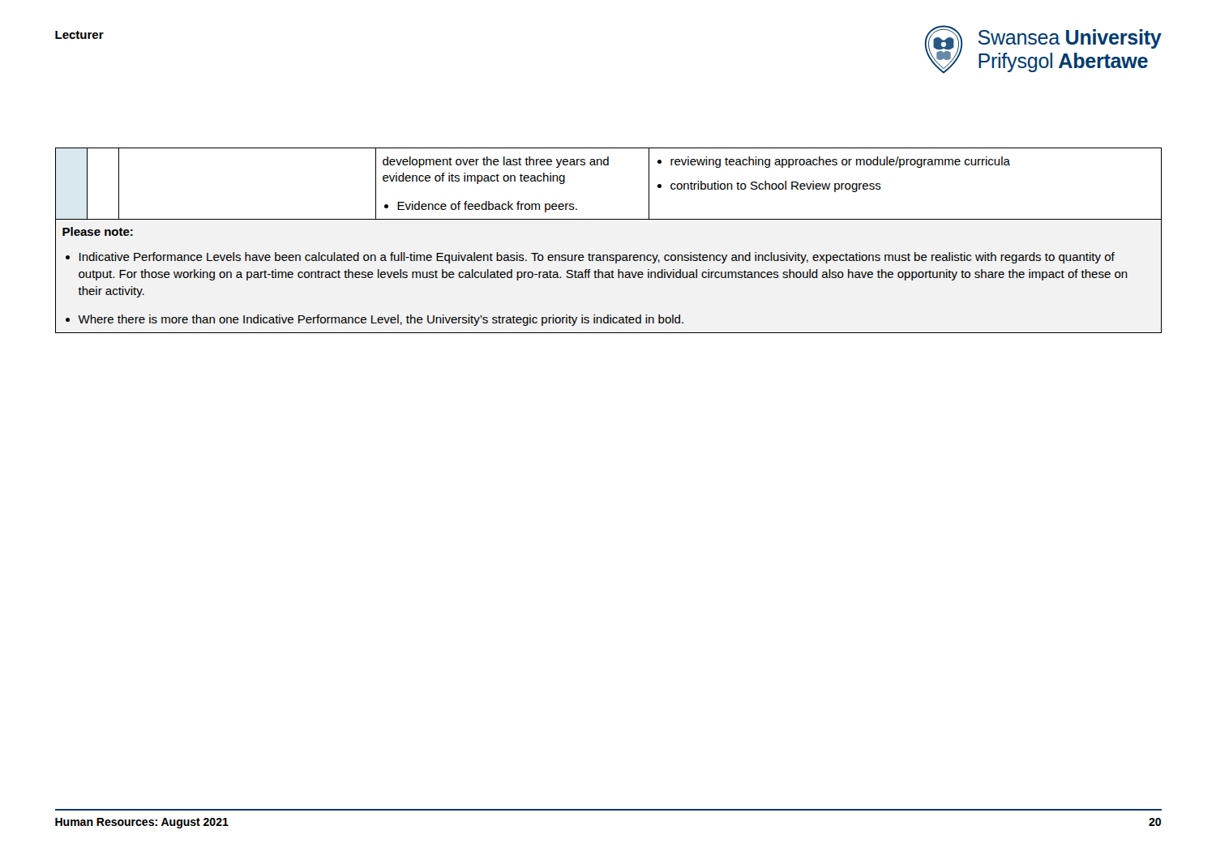Lecturer
Swansea University
Prifysgol Abertawe
| | | | development over the last three years and evidence of its impact on teaching Evidence of feedback from peers. | reviewing teaching approaches or module/programme curricula contribution to School Review progress |
| Please note: Indicative Performance Levels have been calculated on a full-time Equivalent basis. To ensure transparency, consistency and inclusivity, expectations must be realistic with regards to quantity of output. For those working on a part-time contract these levels must be calculated pro-rata. Staff that have individual circumstances should also have the opportunity to share the impact of these on their activity. Where there is more than one Indicative Performance Level, the University’s strategic priority is indicated in bold. |
Human Resources: August 2021
20